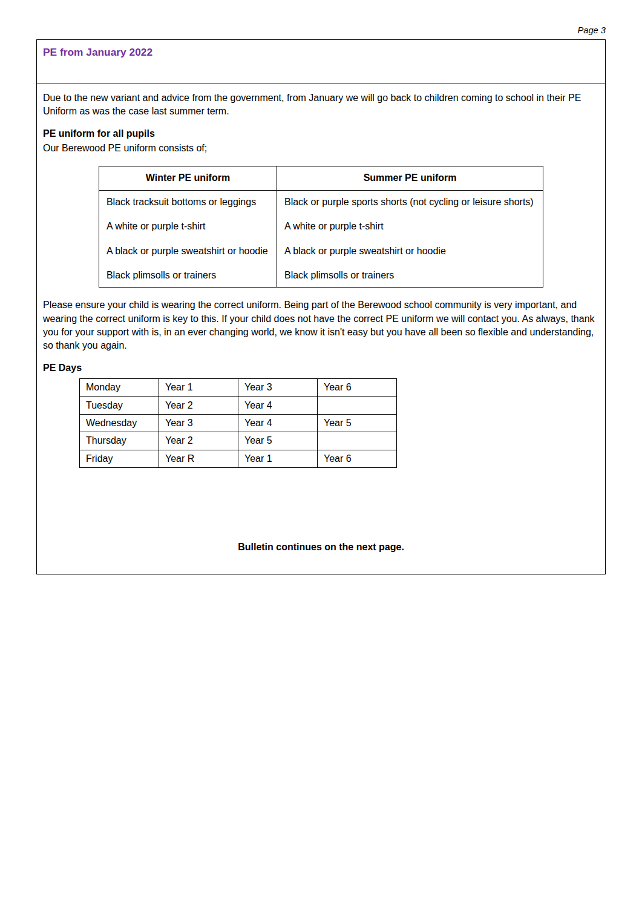Page 3
PE from January 2022
Due to the new variant and advice from the government, from January we will go back to children coming to school in their PE Uniform as was the case last summer term.
PE uniform for all pupils
Our Berewood PE uniform consists of;
| Winter PE uniform | Summer PE uniform |
| --- | --- |
| Black tracksuit bottoms or leggings A white or purple t-shirt A black or purple sweatshirt or hoodie Black plimsolls or trainers | Black or purple sports shorts (not cycling or leisure shorts) A white or purple t-shirt A black or purple sweatshirt or hoodie Black plimsolls or trainers |
Please ensure your child is wearing the correct uniform. Being part of the Berewood school community is very important, and wearing the correct uniform is key to this. If your child does not have the correct PE uniform we will contact you. As always, thank you for your support with is, in an ever changing world, we know it isn't easy but you have all been so flexible and understanding, so thank you again.
PE Days
| Monday | Year 1 | Year 3 | Year 6 |
| Tuesday | Year 2 | Year 4 | |
| Wednesday | Year 3 | Year 4 | Year 5 |
| Thursday | Year 2 | Year 5 | |
| Friday | Year R | Year 1 | Year 6 |
Bulletin continues on the next page.